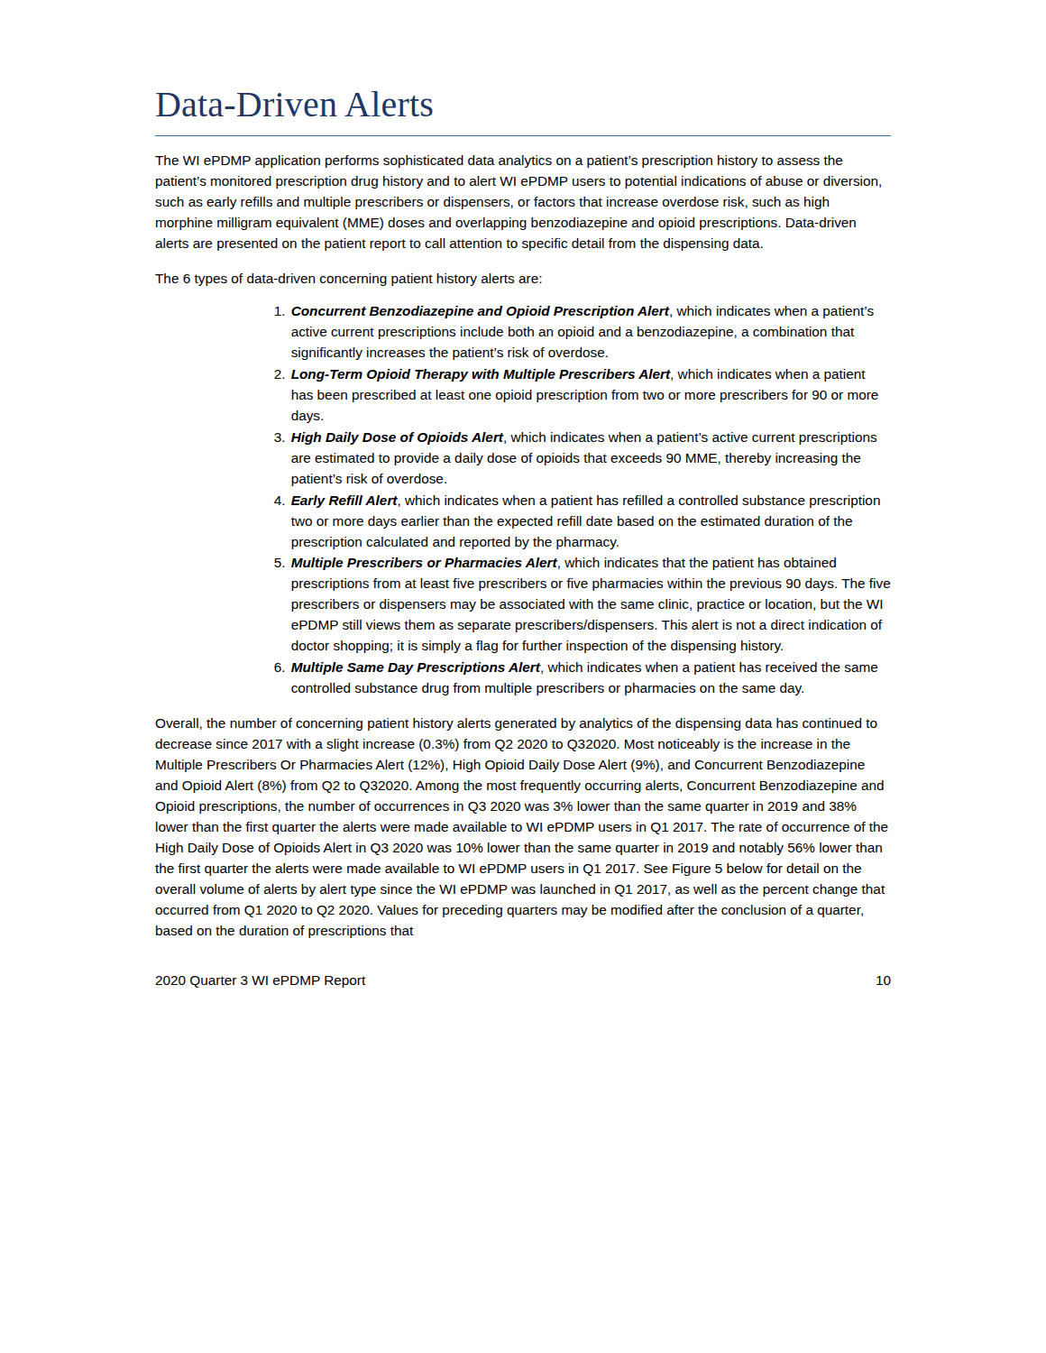Data-Driven Alerts
The WI ePDMP application performs sophisticated data analytics on a patient’s prescription history to assess the patient’s monitored prescription drug history and to alert WI ePDMP users to potential indications of abuse or diversion, such as early refills and multiple prescribers or dispensers, or factors that increase overdose risk, such as high morphine milligram equivalent (MME) doses and overlapping benzodiazepine and opioid prescriptions. Data-driven alerts are presented on the patient report to call attention to specific detail from the dispensing data.
The 6 types of data-driven concerning patient history alerts are:
Concurrent Benzodiazepine and Opioid Prescription Alert, which indicates when a patient’s active current prescriptions include both an opioid and a benzodiazepine, a combination that significantly increases the patient’s risk of overdose.
Long-Term Opioid Therapy with Multiple Prescribers Alert, which indicates when a patient has been prescribed at least one opioid prescription from two or more prescribers for 90 or more days.
High Daily Dose of Opioids Alert, which indicates when a patient’s active current prescriptions are estimated to provide a daily dose of opioids that exceeds 90 MME, thereby increasing the patient’s risk of overdose.
Early Refill Alert, which indicates when a patient has refilled a controlled substance prescription two or more days earlier than the expected refill date based on the estimated duration of the prescription calculated and reported by the pharmacy.
Multiple Prescribers or Pharmacies Alert, which indicates that the patient has obtained prescriptions from at least five prescribers or five pharmacies within the previous 90 days. The five prescribers or dispensers may be associated with the same clinic, practice or location, but the WI ePDMP still views them as separate prescribers/dispensers. This alert is not a direct indication of doctor shopping; it is simply a flag for further inspection of the dispensing history.
Multiple Same Day Prescriptions Alert, which indicates when a patient has received the same controlled substance drug from multiple prescribers or pharmacies on the same day.
Overall, the number of concerning patient history alerts generated by analytics of the dispensing data has continued to decrease since 2017 with a slight increase (0.3%) from Q2 2020 to Q32020. Most noticeably is the increase in the Multiple Prescribers Or Pharmacies Alert (12%), High Opioid Daily Dose Alert (9%), and Concurrent Benzodiazepine and Opioid Alert (8%) from Q2 to Q32020. Among the most frequently occurring alerts, Concurrent Benzodiazepine and Opioid prescriptions, the number of occurrences in Q3 2020 was 3% lower than the same quarter in 2019 and 38% lower than the first quarter the alerts were made available to WI ePDMP users in Q1 2017. The rate of occurrence of the High Daily Dose of Opioids Alert in Q3 2020 was 10% lower than the same quarter in 2019 and notably 56% lower than the first quarter the alerts were made available to WI ePDMP users in Q1 2017. See Figure 5 below for detail on the overall volume of alerts by alert type since the WI ePDMP was launched in Q1 2017, as well as the percent change that occurred from Q1 2020 to Q2 2020. Values for preceding quarters may be modified after the conclusion of a quarter, based on the duration of prescriptions that
2020 Quarter 3 WI ePDMP Report 10